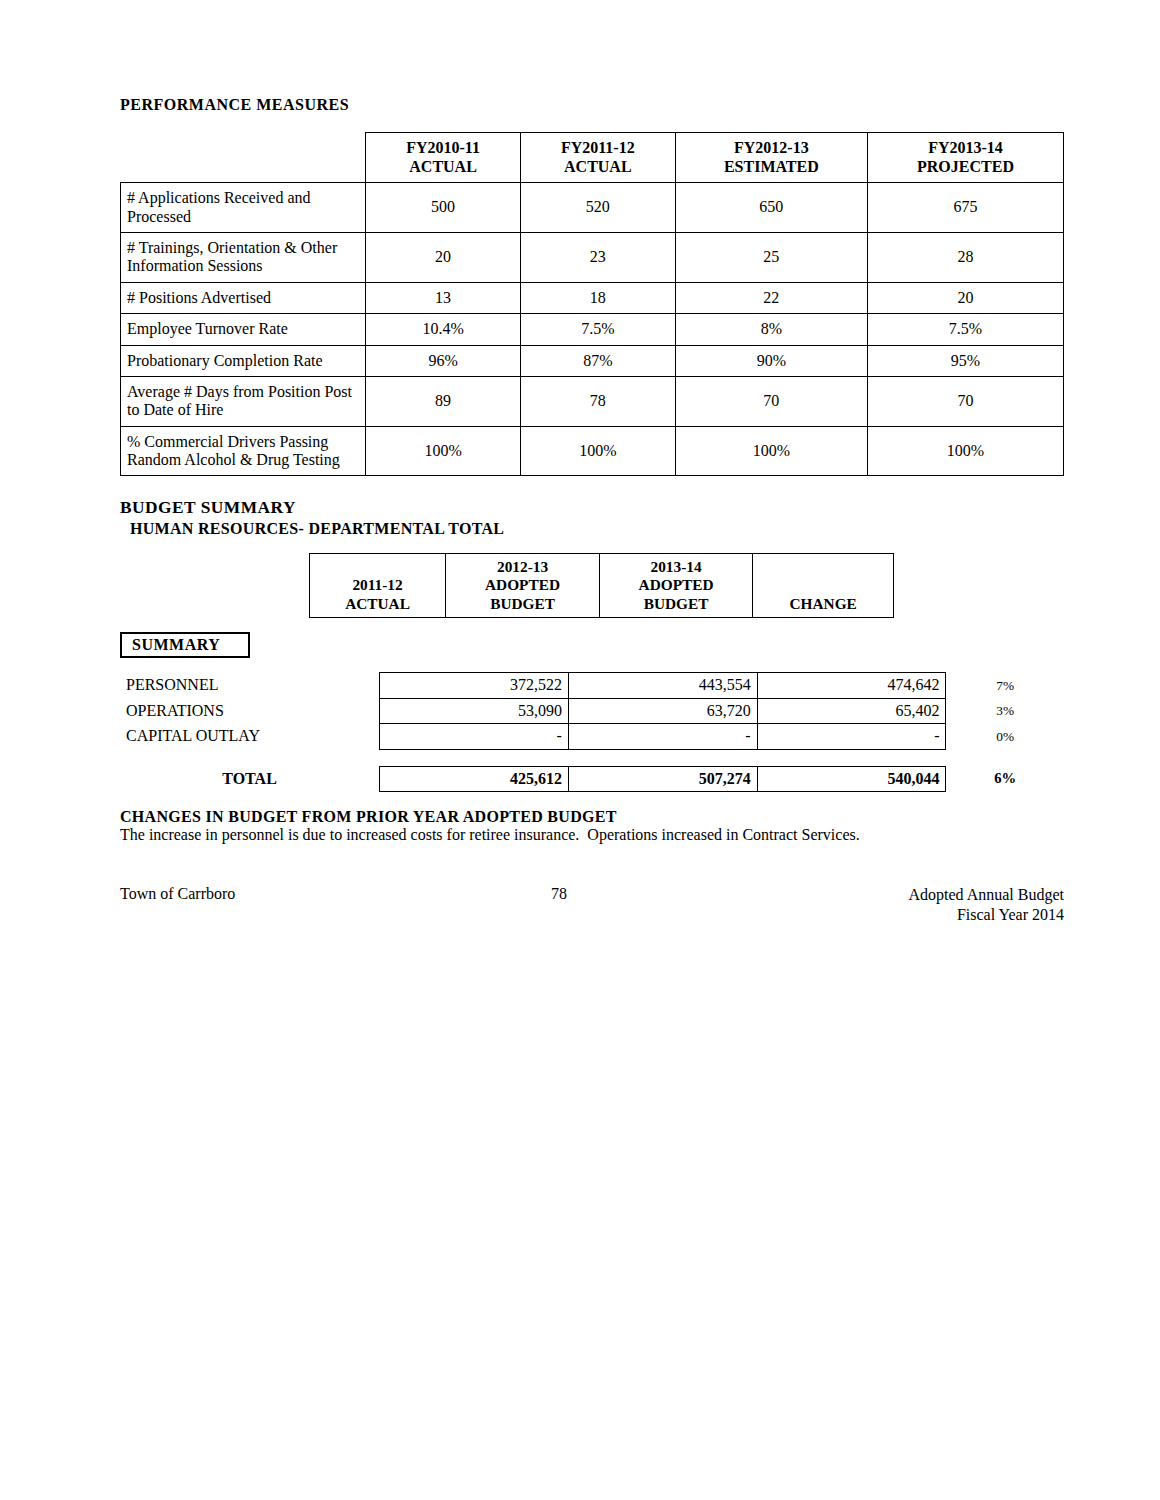PERFORMANCE MEASURES
| | FY2010-11 ACTUAL | FY2011-12 ACTUAL | FY2012-13 ESTIMATED | FY2013-14 PROJECTED |
| --- | --- | --- | --- | --- |
| # Applications Received and Processed | 500 | 520 | 650 | 675 |
| # Trainings, Orientation & Other Information Sessions | 20 | 23 | 25 | 28 |
| # Positions Advertised | 13 | 18 | 22 | 20 |
| Employee Turnover Rate | 10.4% | 7.5% | 8% | 7.5% |
| Probationary Completion Rate | 96% | 87% | 90% | 95% |
| Average # Days from Position Post to Date of Hire | 89 | 78 | 70 | 70 |
| % Commercial Drivers Passing Random Alcohol & Drug Testing | 100% | 100% | 100% | 100% |
BUDGET SUMMARY
HUMAN RESOURCES- DEPARTMENTAL TOTAL
| 2011-12 ACTUAL | 2012-13 ADOPTED BUDGET | 2013-14 ADOPTED BUDGET | CHANGE |
| --- | --- | --- | --- |
SUMMARY
| PERSONNEL | 372,522 | 443,554 | 474,642 | 7% |
| OPERATIONS | 53,090 | 63,720 | 65,402 | 3% |
| CAPITAL OUTLAY | - | - | - | 0% |
| TOTAL | 425,612 | 507,274 | 540,044 | 6% |
CHANGES IN BUDGET FROM PRIOR YEAR ADOPTED BUDGET
The increase in personnel is due to increased costs for retiree insurance. Operations increased in Contract Services.
Town of Carrboro
78
Adopted Annual Budget
Fiscal Year 2014